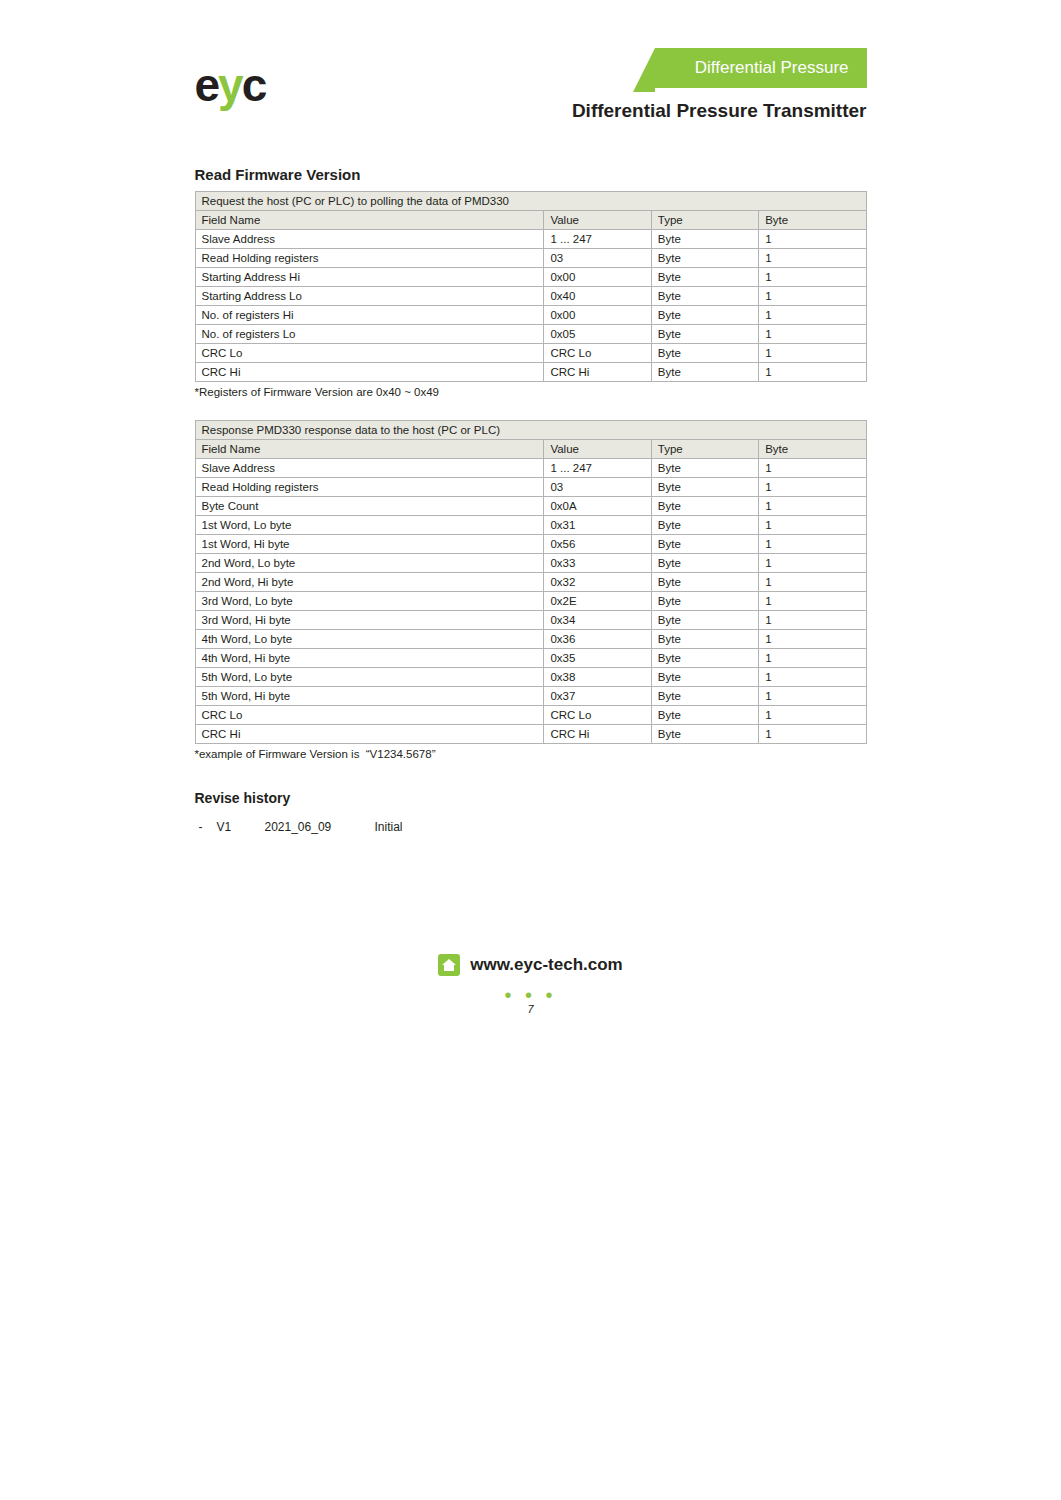eyc
Differential Pressure
Differential Pressure Transmitter
Read Firmware Version
| Request the host (PC or PLC) to polling the data of PMD330 |
| --- |
| Field Name | Value | Type | Byte |
| Slave Address | 1 ... 247 | Byte | 1 |
| Read Holding registers | 03 | Byte | 1 |
| Starting Address Hi | 0x00 | Byte | 1 |
| Starting Address Lo | 0x40 | Byte | 1 |
| No. of registers Hi | 0x00 | Byte | 1 |
| No. of registers Lo | 0x05 | Byte | 1 |
| CRC Lo | CRC Lo | Byte | 1 |
| CRC Hi | CRC Hi | Byte | 1 |
*Registers of Firmware Version are 0x40 ~ 0x49
| Response PMD330 response data to the host (PC or PLC) |
| --- |
| Field Name | Value | Type | Byte |
| Slave Address | 1 ... 247 | Byte | 1 |
| Read Holding registers | 03 | Byte | 1 |
| Byte Count | 0x0A | Byte | 1 |
| 1st Word, Lo byte | 0x31 | Byte | 1 |
| 1st Word, Hi byte | 0x56 | Byte | 1 |
| 2nd Word, Lo byte | 0x33 | Byte | 1 |
| 2nd Word, Hi byte | 0x32 | Byte | 1 |
| 3rd Word, Lo byte | 0x2E | Byte | 1 |
| 3rd Word, Hi byte | 0x34 | Byte | 1 |
| 4th Word, Lo byte | 0x36 | Byte | 1 |
| 4th Word, Hi byte | 0x35 | Byte | 1 |
| 5th Word, Lo byte | 0x38 | Byte | 1 |
| 5th Word, Hi byte | 0x37 | Byte | 1 |
| CRC Lo | CRC Lo | Byte | 1 |
| CRC Hi | CRC Hi | Byte | 1 |
*example of Firmware Version is “V1234.5678”
Revise history
-V12021_06_09 Initial
www.eyc-tech.com
• • •
7